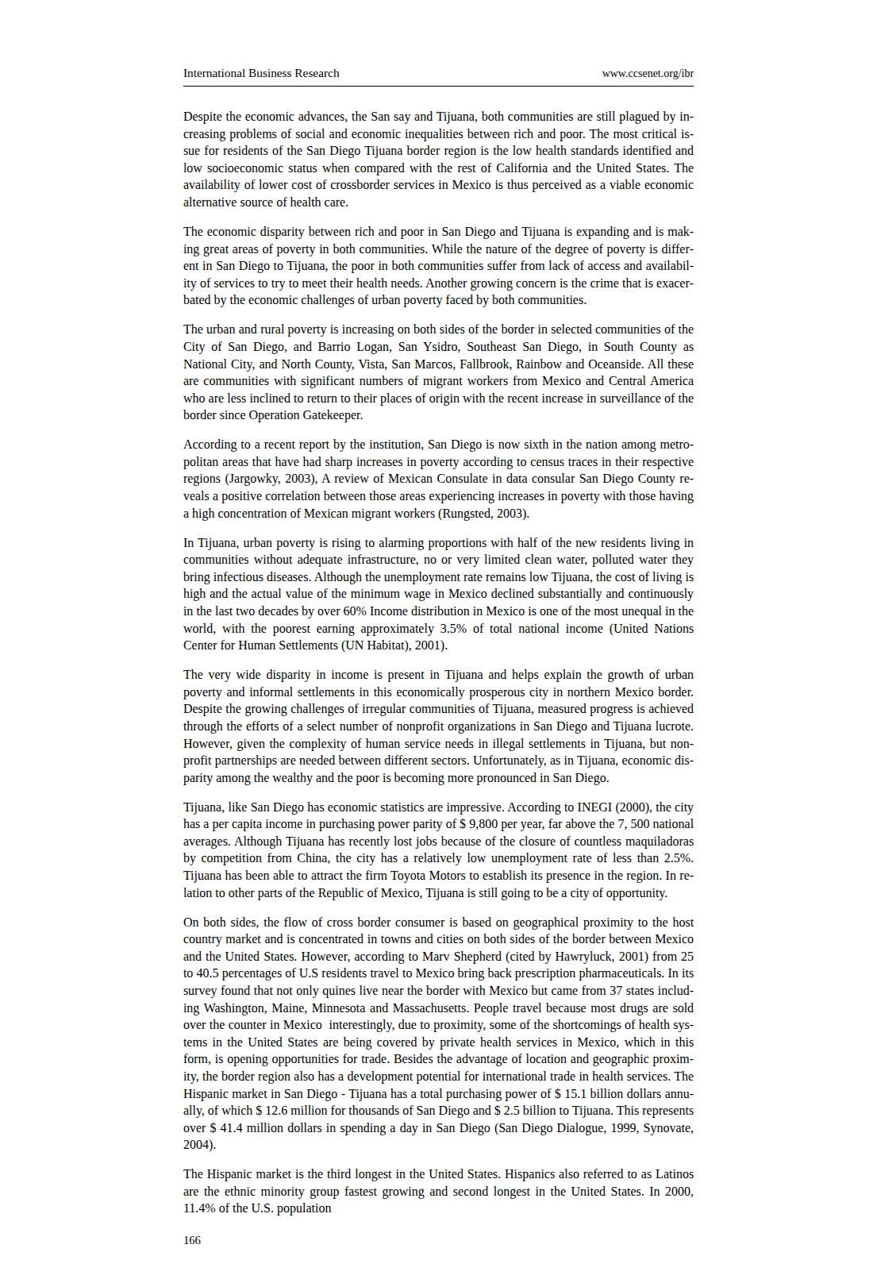International Business Research www.ccsenet.org/ibr
Despite the economic advances, the San say and Tijuana, both communities are still plagued by increasing problems of social and economic inequalities between rich and poor. The most critical issue for residents of the San Diego Tijuana border region is the low health standards identified and low socioeconomic status when compared with the rest of California and the United States. The availability of lower cost of crossborder services in Mexico is thus perceived as a viable economic alternative source of health care.
The economic disparity between rich and poor in San Diego and Tijuana is expanding and is making great areas of poverty in both communities. While the nature of the degree of poverty is different in San Diego to Tijuana, the poor in both communities suffer from lack of access and availability of services to try to meet their health needs. Another growing concern is the crime that is exacerbated by the economic challenges of urban poverty faced by both communities.
The urban and rural poverty is increasing on both sides of the border in selected communities of the City of San Diego, and Barrio Logan, San Ysidro, Southeast San Diego, in South County as National City, and North County, Vista, San Marcos, Fallbrook, Rainbow and Oceanside. All these are communities with significant numbers of migrant workers from Mexico and Central America who are less inclined to return to their places of origin with the recent increase in surveillance of the border since Operation Gatekeeper.
According to a recent report by the institution, San Diego is now sixth in the nation among metropolitan areas that have had sharp increases in poverty according to census traces in their respective regions (Jargowky, 2003), A review of Mexican Consulate in data consular San Diego County reveals a positive correlation between those areas experiencing increases in poverty with those having a high concentration of Mexican migrant workers (Rungsted, 2003).
In Tijuana, urban poverty is rising to alarming proportions with half of the new residents living in communities without adequate infrastructure, no or very limited clean water, polluted water they bring infectious diseases. Although the unemployment rate remains low Tijuana, the cost of living is high and the actual value of the minimum wage in Mexico declined substantially and continuously in the last two decades by over 60% Income distribution in Mexico is one of the most unequal in the world, with the poorest earning approximately 3.5% of total national income (United Nations Center for Human Settlements (UN Habitat), 2001).
The very wide disparity in income is present in Tijuana and helps explain the growth of urban poverty and informal settlements in this economically prosperous city in northern Mexico border. Despite the growing challenges of irregular communities of Tijuana, measured progress is achieved through the efforts of a select number of nonprofit organizations in San Diego and Tijuana lucrote. However, given the complexity of human service needs in illegal settlements in Tijuana, but nonprofit partnerships are needed between different sectors. Unfortunately, as in Tijuana, economic disparity among the wealthy and the poor is becoming more pronounced in San Diego.
Tijuana, like San Diego has economic statistics are impressive. According to INEGI (2000), the city has a per capita income in purchasing power parity of $ 9,800 per year, far above the 7, 500 national averages. Although Tijuana has recently lost jobs because of the closure of countless maquiladoras by competition from China, the city has a relatively low unemployment rate of less than 2.5%. Tijuana has been able to attract the firm Toyota Motors to establish its presence in the region. In relation to other parts of the Republic of Mexico, Tijuana is still going to be a city of opportunity.
On both sides, the flow of cross border consumer is based on geographical proximity to the host country market and is concentrated in towns and cities on both sides of the border between Mexico and the United States. However, according to Marv Shepherd (cited by Hawryluck, 2001) from 25 to 40.5 percentages of U.S residents travel to Mexico bring back prescription pharmaceuticals. In its survey found that not only quines live near the border with Mexico but came from 37 states including Washington, Maine, Minnesota and Massachusetts. People travel because most drugs are sold over the counter in Mexico interestingly, due to proximity, some of the shortcomings of health systems in the United States are being covered by private health services in Mexico, which in this form, is opening opportunities for trade. Besides the advantage of location and geographic proximity, the border region also has a development potential for international trade in health services. The Hispanic market in San Diego - Tijuana has a total purchasing power of $ 15.1 billion dollars annually, of which $ 12.6 million for thousands of San Diego and $ 2.5 billion to Tijuana. This represents over $ 41.4 million dollars in spending a day in San Diego (San Diego Dialogue, 1999, Synovate, 2004).
The Hispanic market is the third longest in the United States. Hispanics also referred to as Latinos are the ethnic minority group fastest growing and second longest in the United States. In 2000, 11.4% of the U.S. population
166